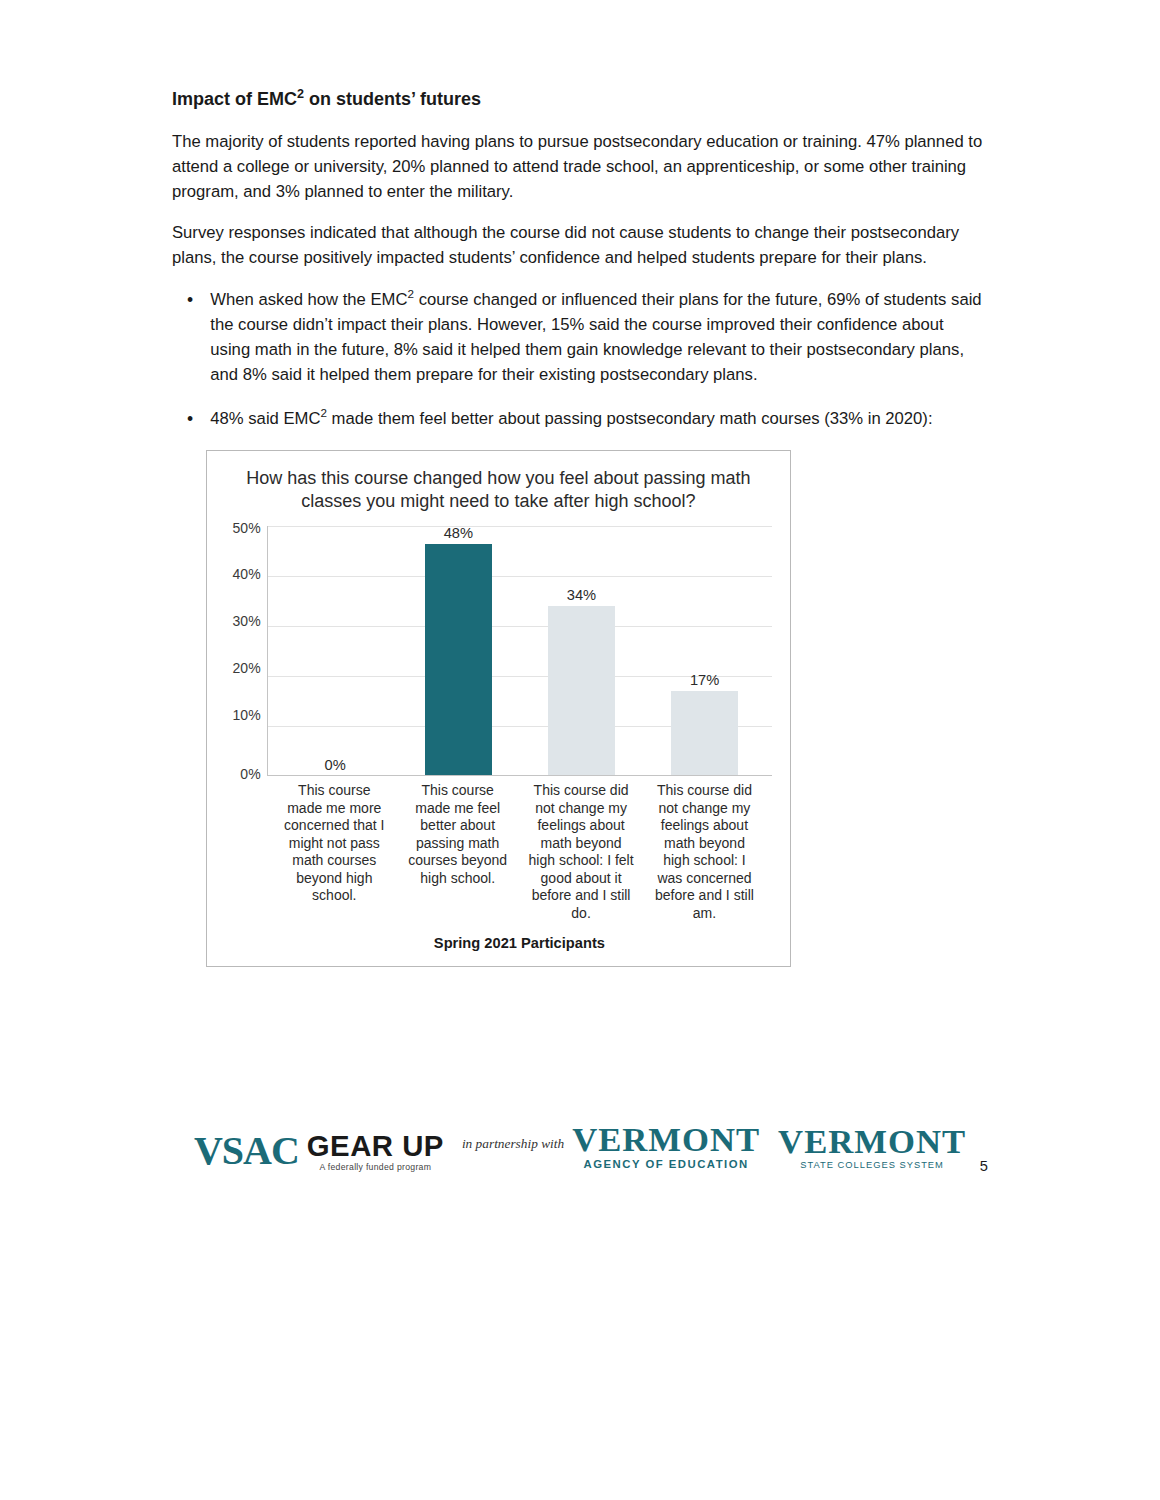Impact of EMC2 on students’ futures
The majority of students reported having plans to pursue postsecondary education or training. 47% planned to attend a college or university, 20% planned to attend trade school, an apprenticeship, or some other training program, and 3% planned to enter the military.
Survey responses indicated that although the course did not cause students to change their postsecondary plans, the course positively impacted students’ confidence and helped students prepare for their plans.
When asked how the EMC2 course changed or influenced their plans for the future, 69% of students said the course didn’t impact their plans. However, 15% said the course improved their confidence about using math in the future, 8% said it helped them gain knowledge relevant to their postsecondary plans, and 8% said it helped them prepare for their existing postsecondary plans.
48% said EMC2 made them feel better about passing postsecondary math courses (33% in 2020):
How has this course changed how you feel about passing math
classes you might need to take after high school?
50% 40% 30% 20% 10% 0%
0%
48%
34%
17%
This course made me more concerned that I might not pass math courses beyond high school.
This course made me feel better about passing math courses beyond high school.
This course did not change my feelings about math beyond high school: I felt good about it before and I still do.
This course did not change my feelings about math beyond high school: I was concerned before and I still am.
Spring 2021 Participants
VSAC
GEAR UP
A federally funded program
in partnership with
VERMONT
AGENCY OF EDUCATION
VERMONT
STATE COLLEGES SYSTEM
5